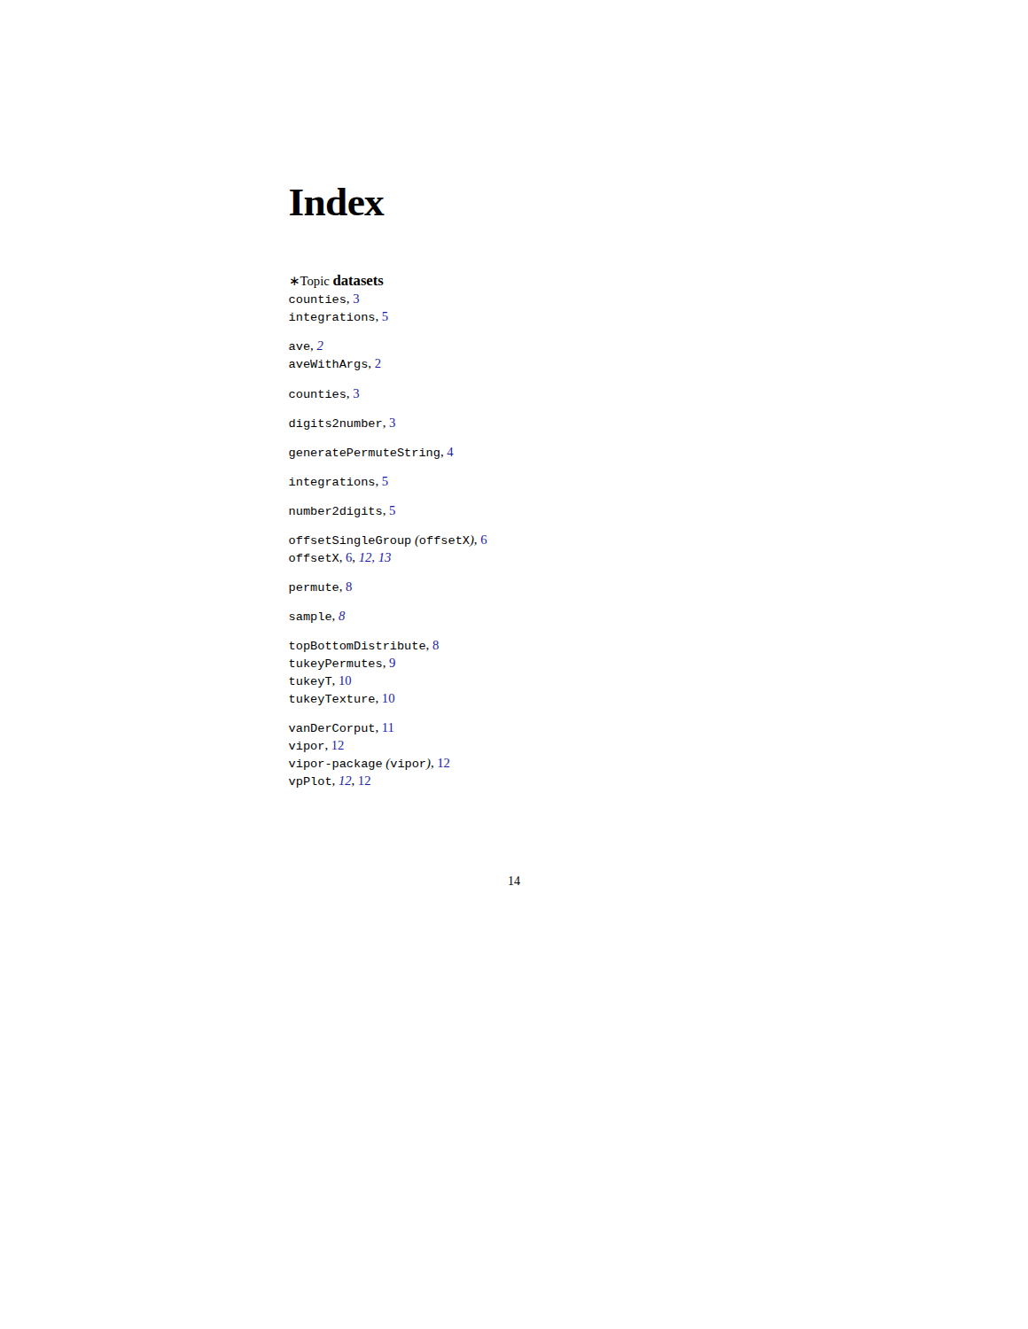Index
∗Topic datasets
counties, 3
integrations, 5
ave, 2
aveWithArgs, 2
counties, 3
digits2number, 3
generatePermuteString, 4
integrations, 5
number2digits, 5
offsetSingleGroup (offsetX), 6
offsetX, 6, 12, 13
permute, 8
sample, 8
topBottomDistribute, 8
tukeyPermutes, 9
tukeyT, 10
tukeyTexture, 10
vanDerCorput, 11
vipor, 12
vipor-package (vipor), 12
vpPlot, 12, 12
14